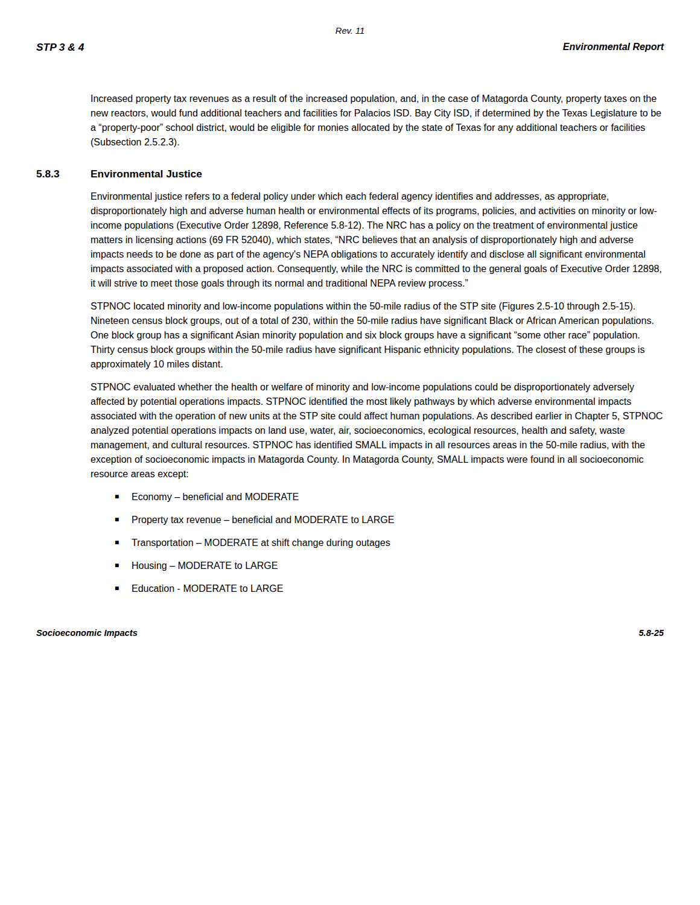Rev. 11
STP 3 & 4
Environmental Report
Increased property tax revenues as a result of the increased population, and, in the case of Matagorda County, property taxes on the new reactors, would fund additional teachers and facilities for Palacios ISD. Bay City ISD, if determined by the Texas Legislature to be a “property-poor” school district, would be eligible for monies allocated by the state of Texas for any additional teachers or facilities (Subsection 2.5.2.3).
5.8.3 Environmental Justice
Environmental justice refers to a federal policy under which each federal agency identifies and addresses, as appropriate, disproportionately high and adverse human health or environmental effects of its programs, policies, and activities on minority or low-income populations (Executive Order 12898, Reference 5.8-12). The NRC has a policy on the treatment of environmental justice matters in licensing actions (69 FR 52040), which states, “NRC believes that an analysis of disproportionately high and adverse impacts needs to be done as part of the agency's NEPA obligations to accurately identify and disclose all significant environmental impacts associated with a proposed action. Consequently, while the NRC is committed to the general goals of Executive Order 12898, it will strive to meet those goals through its normal and traditional NEPA review process.”
STPNOC located minority and low-income populations within the 50-mile radius of the STP site (Figures 2.5-10 through 2.5-15). Nineteen census block groups, out of a total of 230, within the 50-mile radius have significant Black or African American populations. One block group has a significant Asian minority population and six block groups have a significant “some other race” population. Thirty census block groups within the 50-mile radius have significant Hispanic ethnicity populations. The closest of these groups is approximately 10 miles distant.
STPNOC evaluated whether the health or welfare of minority and low-income populations could be disproportionately adversely affected by potential operations impacts. STPNOC identified the most likely pathways by which adverse environmental impacts associated with the operation of new units at the STP site could affect human populations. As described earlier in Chapter 5, STPNOC analyzed potential operations impacts on land use, water, air, socioeconomics, ecological resources, health and safety, waste management, and cultural resources. STPNOC has identified SMALL impacts in all resources areas in the 50-mile radius, with the exception of socioeconomic impacts in Matagorda County. In Matagorda County, SMALL impacts were found in all socioeconomic resource areas except:
Economy – beneficial and MODERATE
Property tax revenue – beneficial and MODERATE to LARGE
Transportation – MODERATE at shift change during outages
Housing – MODERATE to LARGE
Education - MODERATE to LARGE
Socioeconomic Impacts
5.8-25